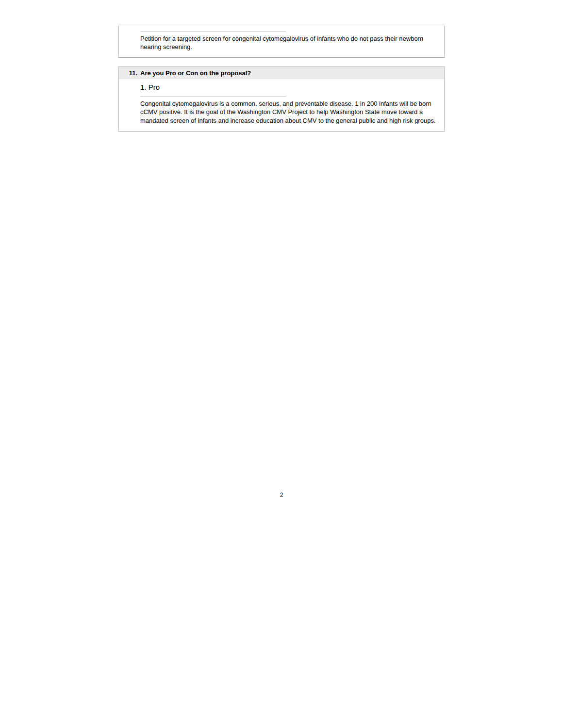Petition for a targeted screen for congenital cytomegalovirus of infants who do not pass their newborn hearing screening.
11. Are you Pro or Con on the proposal?
1. Pro
Congenital cytomegalovirus is a common, serious, and preventable disease. 1 in 200 infants will be born cCMV positive. It is the goal of the Washington CMV Project to help Washington State move toward a mandated screen of infants and increase education about CMV to the general public and high risk groups.
2